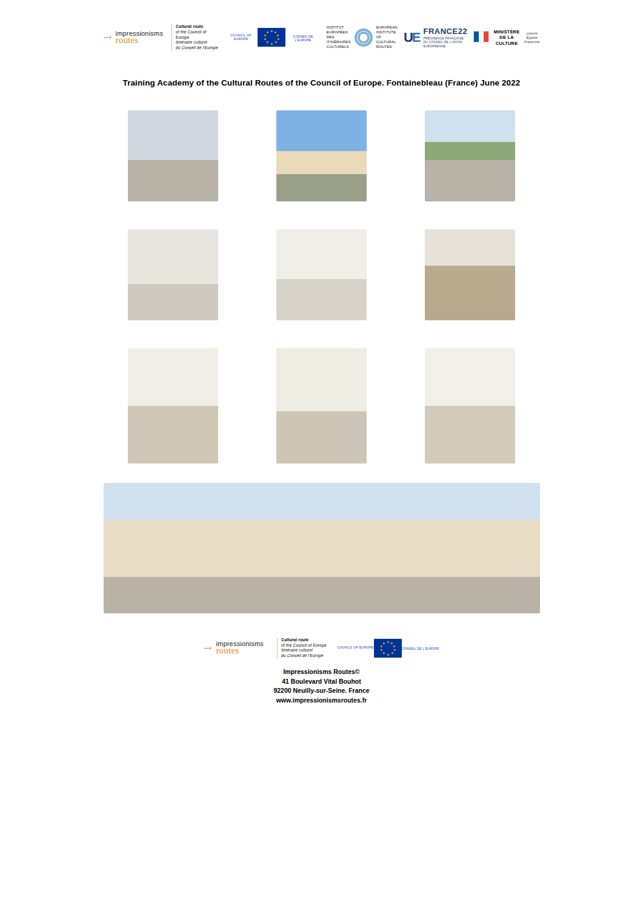⟶
impressionismsroutes
Cultural route
of the Council of Europe
Itinéraire culturel
du Conseil de l'Europe
Council of Europe
★ ★ ★ ★ ★ ★ ★ ★ ★ ★
Conseil de l'Europe
Institut
Européen
des
Itinéraires
Culturels
European
Institute
of
Cultural
Routes
UE
FRANCE22
Présidence française
du Conseil de l'Union
européenne
Ministère
de la Culture
Liberté
Égalité
Fraternité
Training Academy of the Cultural Routes of the Council of Europe. Fontainebleau (France) June 2022
Speakers on the palace steps
Château de Fontainebleau at sunset
Participants gathered in the courtyard
Opening address at the lectern
Presentation during the session
Audience in the conference room
Delegates taking notes
Speakers beside the banners
Speaker addressing the academy
⟶
impressionismsroutes
Cultural route
of the Council of Europe
Itinéraire culturel
du Conseil de l'Europe
Council of Europe
★ ★ ★ ★ ★ ★ ★ ★ ★ ★
Conseil de l'Europe
Impressionisms Routes©
41 Boulevard Vital Bouhot
92200 Neuilly-sur-Seine. France
www.impressionismsroutes.fr